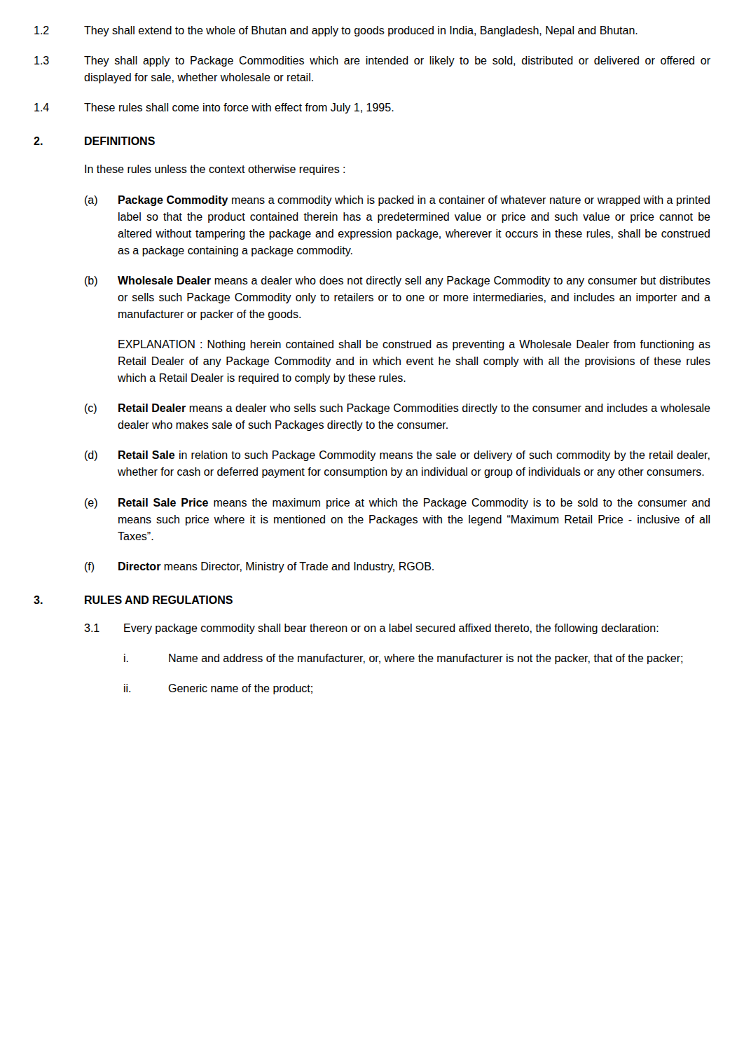1.2
They shall extend to the whole of Bhutan and apply to goods produced in India, Bangladesh, Nepal and Bhutan.
1.3
They shall apply to Package Commodities which are intended or likely to be sold, distributed or delivered or offered or displayed for sale, whether wholesale or retail.
1.4
These rules shall come into force with effect from July 1, 1995.
2.
DEFINITIONS
In these rules unless the context otherwise requires :
(a)
Package Commodity means a commodity which is packed in a container of whatever nature or wrapped with a printed label so that the product contained therein has a predetermined value or price and such value or price cannot be altered without tampering the package and expression package, wherever it occurs in these rules, shall be construed as a package containing a package commodity.
(b)
Wholesale Dealer means a dealer who does not directly sell any Package Commodity to any consumer but distributes or sells such Package Commodity only to retailers or to one or more intermediaries, and includes an importer and a manufacturer or packer of the goods.
EXPLANATION : Nothing herein contained shall be construed as preventing a Wholesale Dealer from functioning as Retail Dealer of any Package Commodity and in which event he shall comply with all the provisions of these rules which a Retail Dealer is required to comply by these rules.
(c)
Retail Dealer means a dealer who sells such Package Commodities directly to the consumer and includes a wholesale dealer who makes sale of such Packages directly to the consumer.
(d)
Retail Sale in relation to such Package Commodity means the sale or delivery of such commodity by the retail dealer, whether for cash or deferred payment for consumption by an individual or group of individuals or any other consumers.
(e)
Retail Sale Price means the maximum price at which the Package Commodity is to be sold to the consumer and means such price where it is mentioned on the Packages with the legend “Maximum Retail Price - inclusive of all Taxes”.
(f)
Director means Director, Ministry of Trade and Industry, RGOB.
3.
RULES AND REGULATIONS
3.1
Every package commodity shall bear thereon or on a label secured affixed thereto, the following declaration:
i.
Name and address of the manufacturer, or, where the manufacturer is not the packer, that of the packer;
ii.
Generic name of the product;